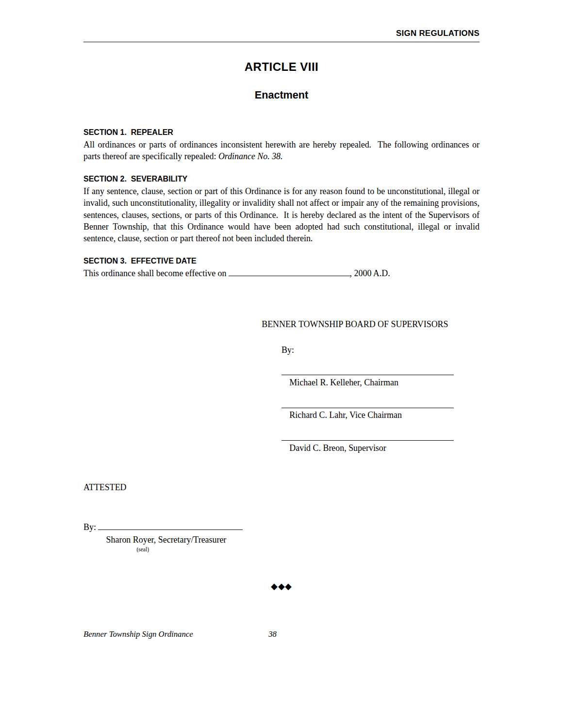SIGN REGULATIONS
ARTICLE VIII
Enactment
SECTION 1. REPEALER
All ordinances or parts of ordinances inconsistent herewith are hereby repealed. The following ordinances or parts thereof are specifically repealed: Ordinance No. 38.
SECTION 2. SEVERABILITY
If any sentence, clause, section or part of this Ordinance is for any reason found to be unconstitutional, illegal or invalid, such unconstitutionality, illegality or invalidity shall not affect or impair any of the remaining provisions, sentences, clauses, sections, or parts of this Ordinance. It is hereby declared as the intent of the Supervisors of Benner Township, that this Ordinance would have been adopted had such constitutional, illegal or invalid sentence, clause, section or part thereof not been included therein.
SECTION 3. EFFECTIVE DATE
This ordinance shall become effective on , 2000 A.D.
BENNER TOWNSHIP BOARD OF SUPERVISORS
By:
Michael R. Kelleher, Chairman
Richard C. Lahr, Vice Chairman
David C. Breon, Supervisor
ATTESTED
By:
Sharon Royer, Secretary/Treasurer
(seal)
◆◆◆
Benner Township Sign Ordinance 38